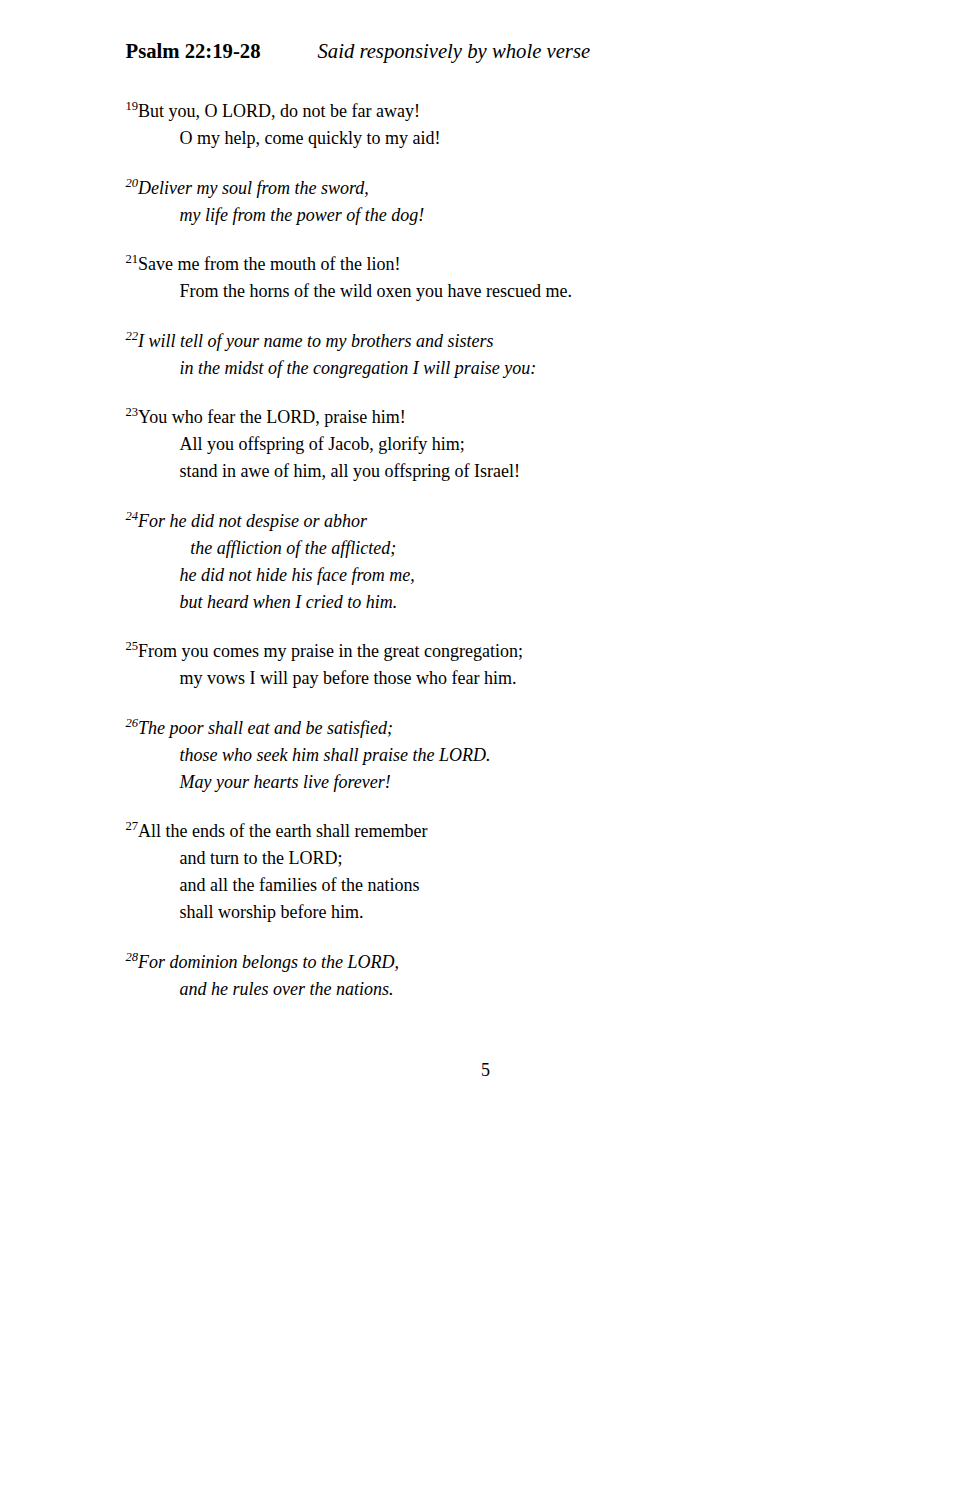Psalm 22:19-28 Said responsively by whole verse
19But you, O LORD, do not be far away! O my help, come quickly to my aid!
20Deliver my soul from the sword, my life from the power of the dog!
21Save me from the mouth of the lion! From the horns of the wild oxen you have rescued me.
22I will tell of your name to my brothers and sisters in the midst of the congregation I will praise you:
23You who fear the LORD, praise him! All you offspring of Jacob, glorify him; stand in awe of him, all you offspring of Israel!
24For he did not despise or abhor the affliction of the afflicted; he did not hide his face from me, but heard when I cried to him.
25From you comes my praise in the great congregation; my vows I will pay before those who fear him.
26The poor shall eat and be satisfied; those who seek him shall praise the LORD. May your hearts live forever!
27All the ends of the earth shall remember and turn to the LORD; and all the families of the nations shall worship before him.
28For dominion belongs to the LORD, and he rules over the nations.
5